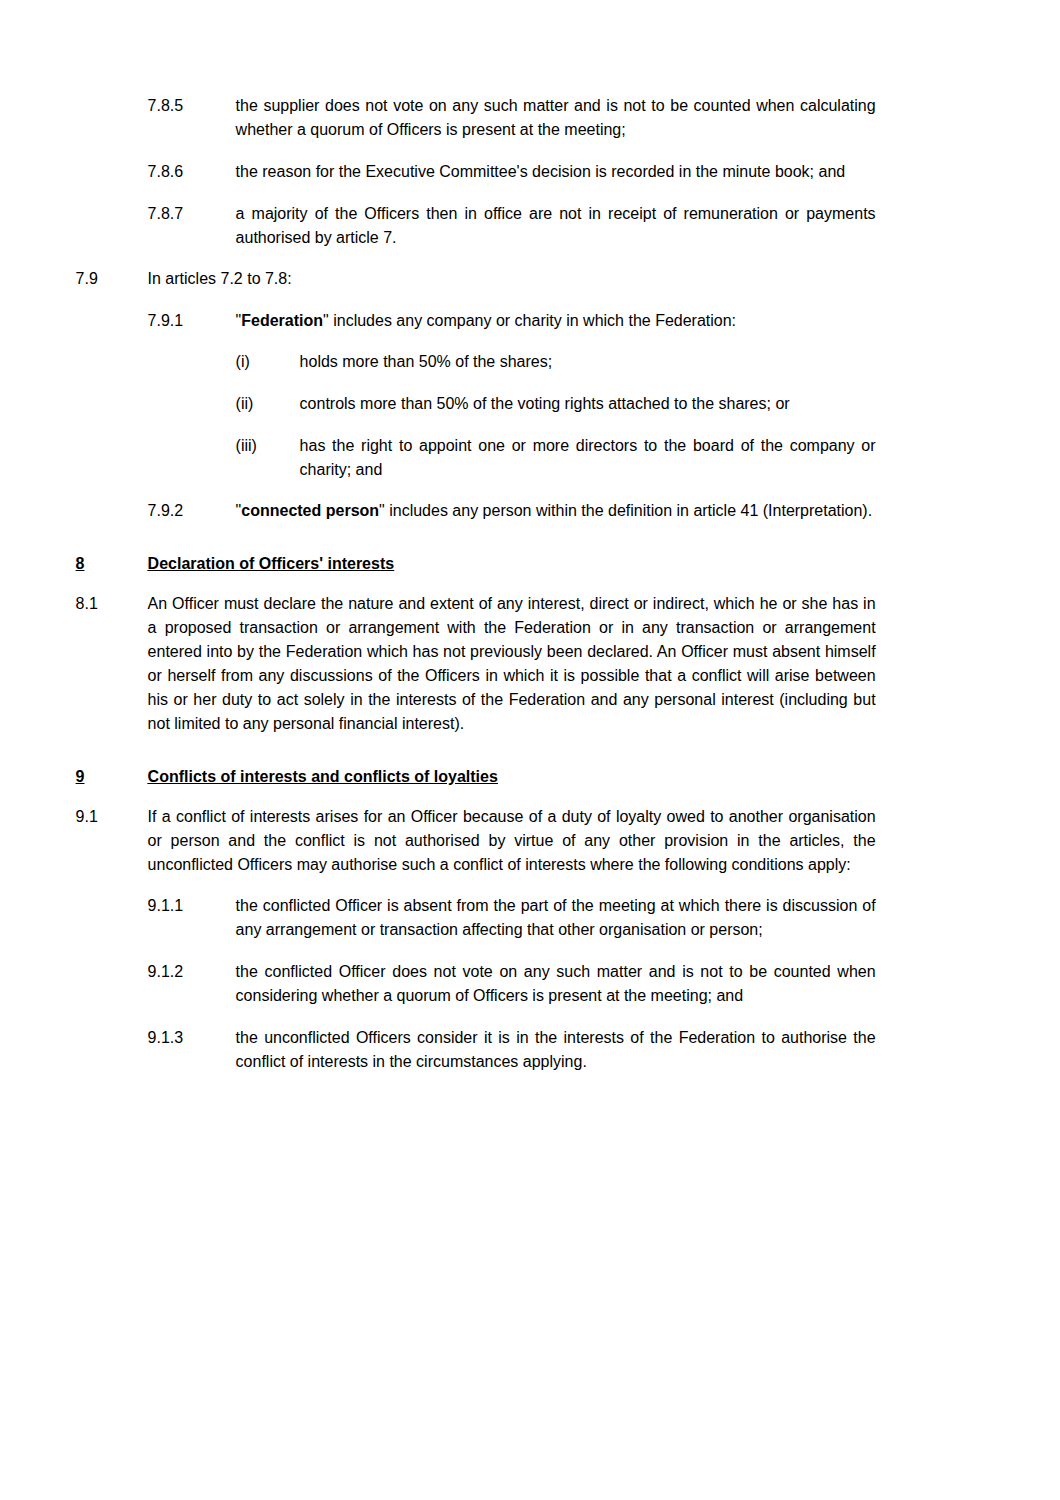7.8.5
the supplier does not vote on any such matter and is not to be counted when calculating whether a quorum of Officers is present at the meeting;
7.8.6
the reason for the Executive Committee's decision is recorded in the minute book; and
7.8.7
a majority of the Officers then in office are not in receipt of remuneration or payments authorised by article 7.
7.9
In articles 7.2 to 7.8:
7.9.1
"Federation" includes any company or charity in which the Federation:
(i)
holds more than 50% of the shares;
(ii)
controls more than 50% of the voting rights attached to the shares; or
(iii)
has the right to appoint one or more directors to the board of the company or charity; and
7.9.2
"connected person" includes any person within the definition in article 41 (Interpretation).
8 Declaration of Officers' interests
8.1
An Officer must declare the nature and extent of any interest, direct or indirect, which he or she has in a proposed transaction or arrangement with the Federation or in any transaction or arrangement entered into by the Federation which has not previously been declared. An Officer must absent himself or herself from any discussions of the Officers in which it is possible that a conflict will arise between his or her duty to act solely in the interests of the Federation and any personal interest (including but not limited to any personal financial interest).
9 Conflicts of interests and conflicts of loyalties
9.1
If a conflict of interests arises for an Officer because of a duty of loyalty owed to another organisation or person and the conflict is not authorised by virtue of any other provision in the articles, the unconflicted Officers may authorise such a conflict of interests where the following conditions apply:
9.1.1
the conflicted Officer is absent from the part of the meeting at which there is discussion of any arrangement or transaction affecting that other organisation or person;
9.1.2
the conflicted Officer does not vote on any such matter and is not to be counted when considering whether a quorum of Officers is present at the meeting; and
9.1.3
the unconflicted Officers consider it is in the interests of the Federation to authorise the conflict of interests in the circumstances applying.